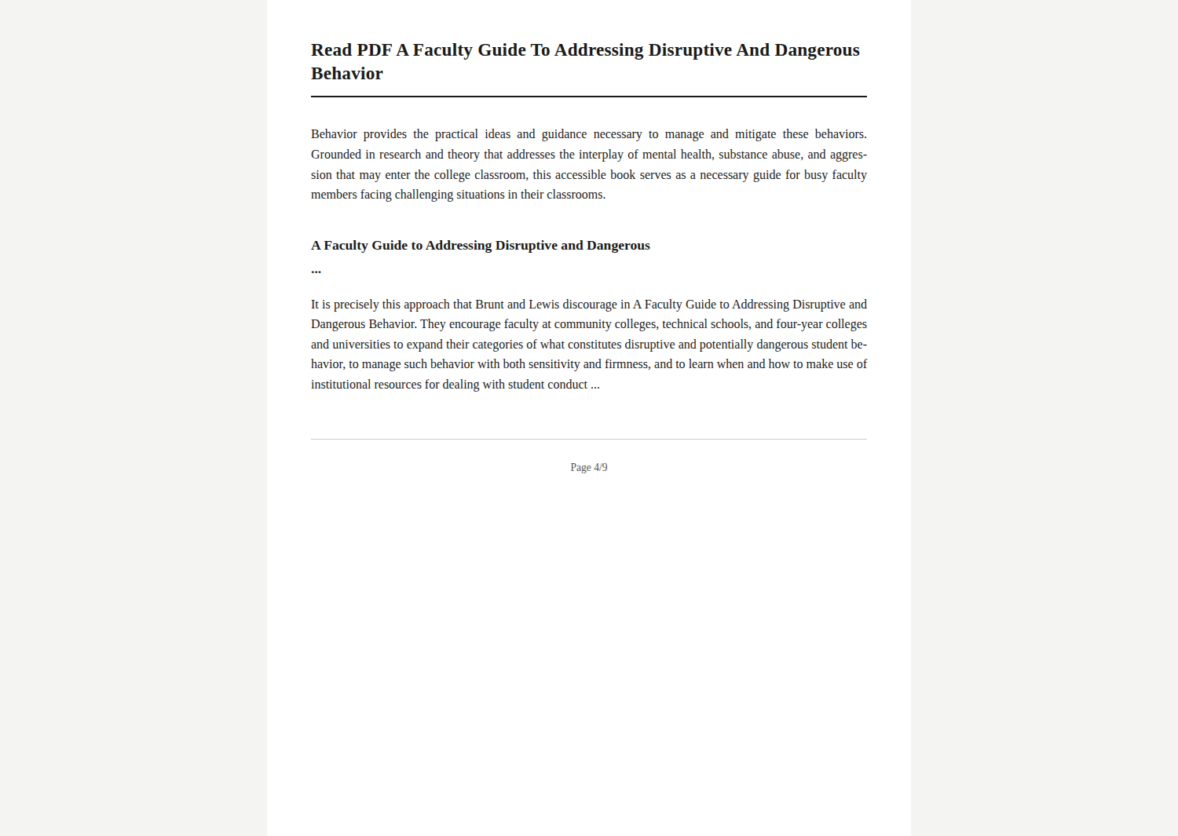Read PDF A Faculty Guide To Addressing Disruptive And Dangerous Behavior
Behavior provides the practical ideas and guidance necessary to manage and mitigate these behaviors. Grounded in research and theory that addresses the interplay of mental health, substance abuse, and aggression that may enter the college classroom, this accessible book serves as a necessary guide for busy faculty members facing challenging situations in their classrooms.
A Faculty Guide to Addressing Disruptive and Dangerous
...
It is precisely this approach that Brunt and Lewis discourage in A Faculty Guide to Addressing Disruptive and Dangerous Behavior. They encourage faculty at community colleges, technical schools, and four-year colleges and universities to expand their categories of what constitutes disruptive and potentially dangerous student behavior, to manage such behavior with both sensitivity and firmness, and to learn when and how to make use of institutional resources for dealing with student conduct ...
Page 4/9